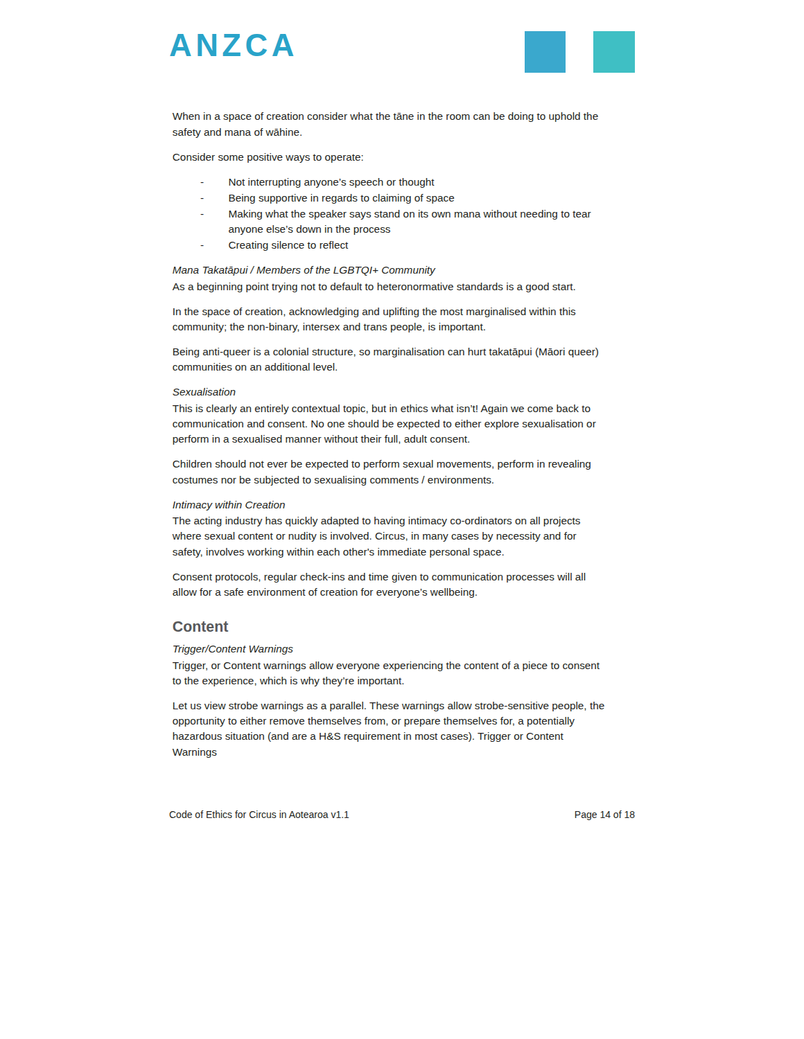ANZCA
When in a space of creation consider what the tāne in the room can be doing to uphold the safety and mana of wāhine.
Consider some positive ways to operate:
Not interrupting anyone’s speech or thought
Being supportive in regards to claiming of space
Making what the speaker says stand on its own mana without needing to tear anyone else’s down in the process
Creating silence to reflect
Mana Takatāpui / Members of the LGBTQI+ Community
As a beginning point trying not to default to heteronormative standards is a good start.
In the space of creation, acknowledging and uplifting the most marginalised within this community; the non-binary, intersex and trans people, is important.
Being anti-queer is a colonial structure, so marginalisation can hurt takatāpui (Māori queer) communities on an additional level.
Sexualisation
This is clearly an entirely contextual topic, but in ethics what isn’t! Again we come back to communication and consent. No one should be expected to either explore sexualisation or perform in a sexualised manner without their full, adult consent.
Children should not ever be expected to perform sexual movements, perform in revealing costumes nor be subjected to sexualising comments / environments.
Intimacy within Creation
The acting industry has quickly adapted to having intimacy co-ordinators on all projects where sexual content or nudity is involved. Circus, in many cases by necessity and for safety, involves working within each other's immediate personal space.
Consent protocols, regular check-ins and time given to communication processes will all allow for a safe environment of creation for everyone’s wellbeing.
Content
Trigger/Content Warnings
Trigger, or Content warnings allow everyone experiencing the content of a piece to consent to the experience, which is why they’re important.
Let us view strobe warnings as a parallel. These warnings allow strobe-sensitive people, the opportunity to either remove themselves from, or prepare themselves for, a potentially hazardous situation (and are a H&S requirement in most cases). Trigger or Content Warnings
Code of Ethics for Circus in Aotearoa v1.1
Page 14 of 18